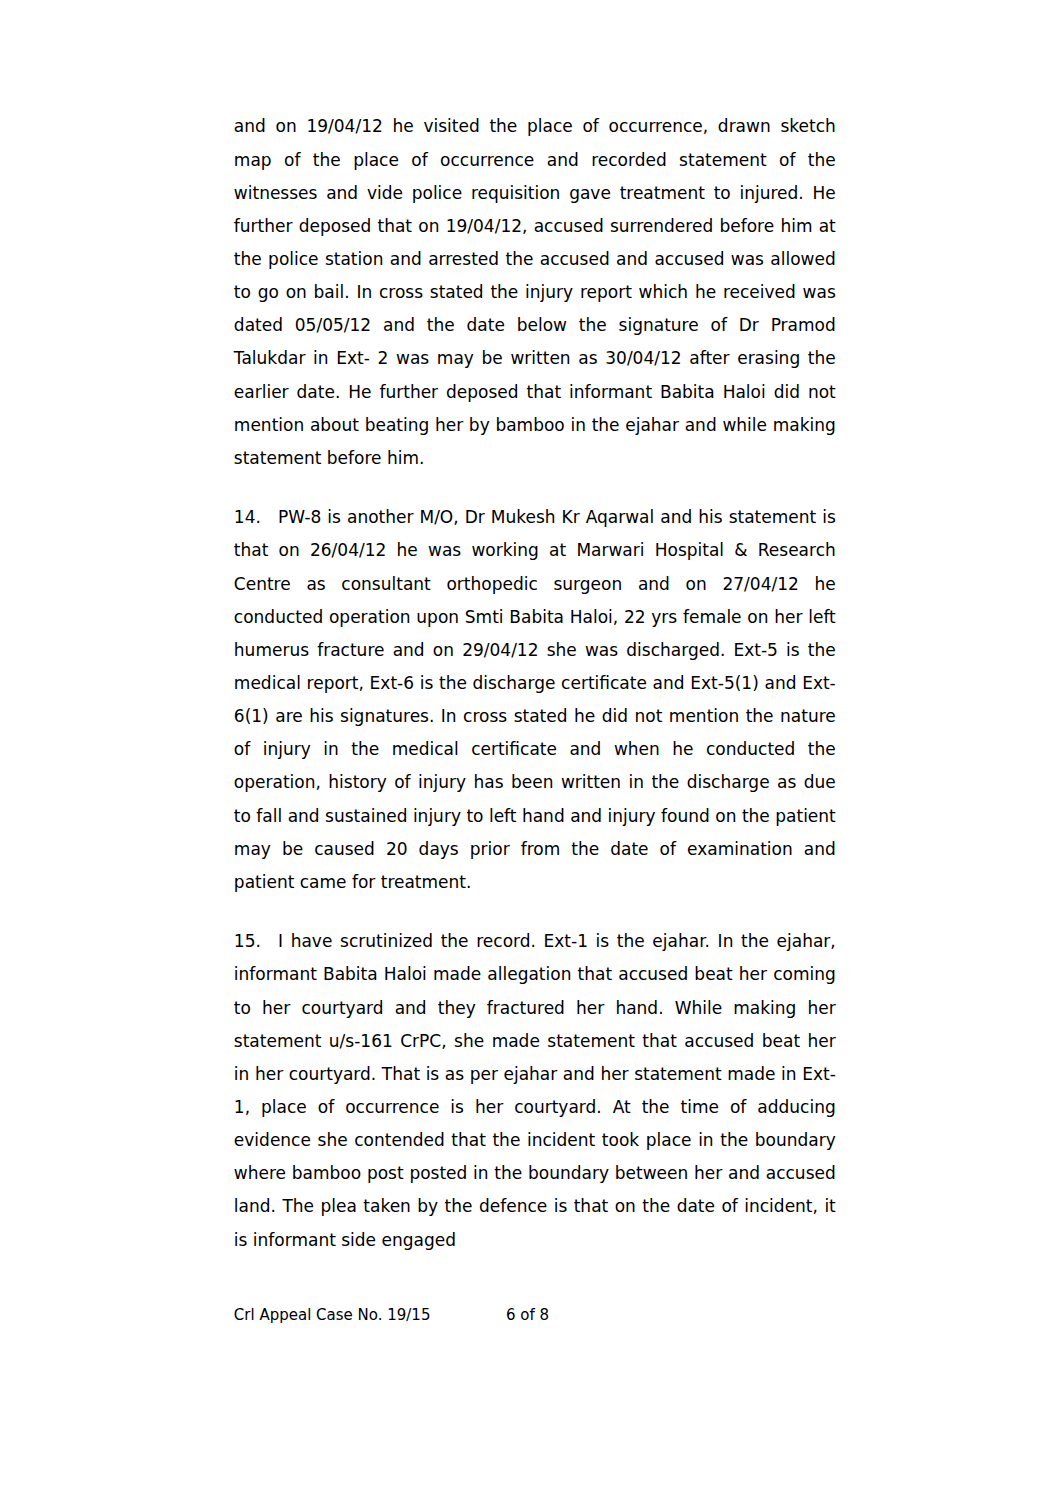and on 19/04/12 he visited the place of occurrence, drawn sketch map of the place of occurrence and recorded statement of the witnesses and vide police requisition gave treatment to injured. He further deposed that on 19/04/12, accused surrendered before him at the police station and arrested the accused and accused was allowed to go on bail. In cross stated the injury report which he received was dated 05/05/12 and the date below the signature of Dr Pramod Talukdar in Ext- 2 was may be written as 30/04/12 after erasing the earlier date. He further deposed that informant Babita Haloi did not mention about beating her by bamboo in the ejahar and while making statement before him.
14. PW-8 is another M/O, Dr Mukesh Kr Aqarwal and his statement is that on 26/04/12 he was working at Marwari Hospital & Research Centre as consultant orthopedic surgeon and on 27/04/12 he conducted operation upon Smti Babita Haloi, 22 yrs female on her left humerus fracture and on 29/04/12 she was discharged. Ext-5 is the medical report, Ext-6 is the discharge certificate and Ext-5(1) and Ext-6(1) are his signatures. In cross stated he did not mention the nature of injury in the medical certificate and when he conducted the operation, history of injury has been written in the discharge as due to fall and sustained injury to left hand and injury found on the patient may be caused 20 days prior from the date of examination and patient came for treatment.
15. I have scrutinized the record. Ext-1 is the ejahar. In the ejahar, informant Babita Haloi made allegation that accused beat her coming to her courtyard and they fractured her hand. While making her statement u/s-161 CrPC, she made statement that accused beat her in her courtyard. That is as per ejahar and her statement made in Ext-1, place of occurrence is her courtyard. At the time of adducing evidence she contended that the incident took place in the boundary where bamboo post posted in the boundary between her and accused land. The plea taken by the defence is that on the date of incident, it is informant side engaged
Crl Appeal Case No. 19/15 6 of 8